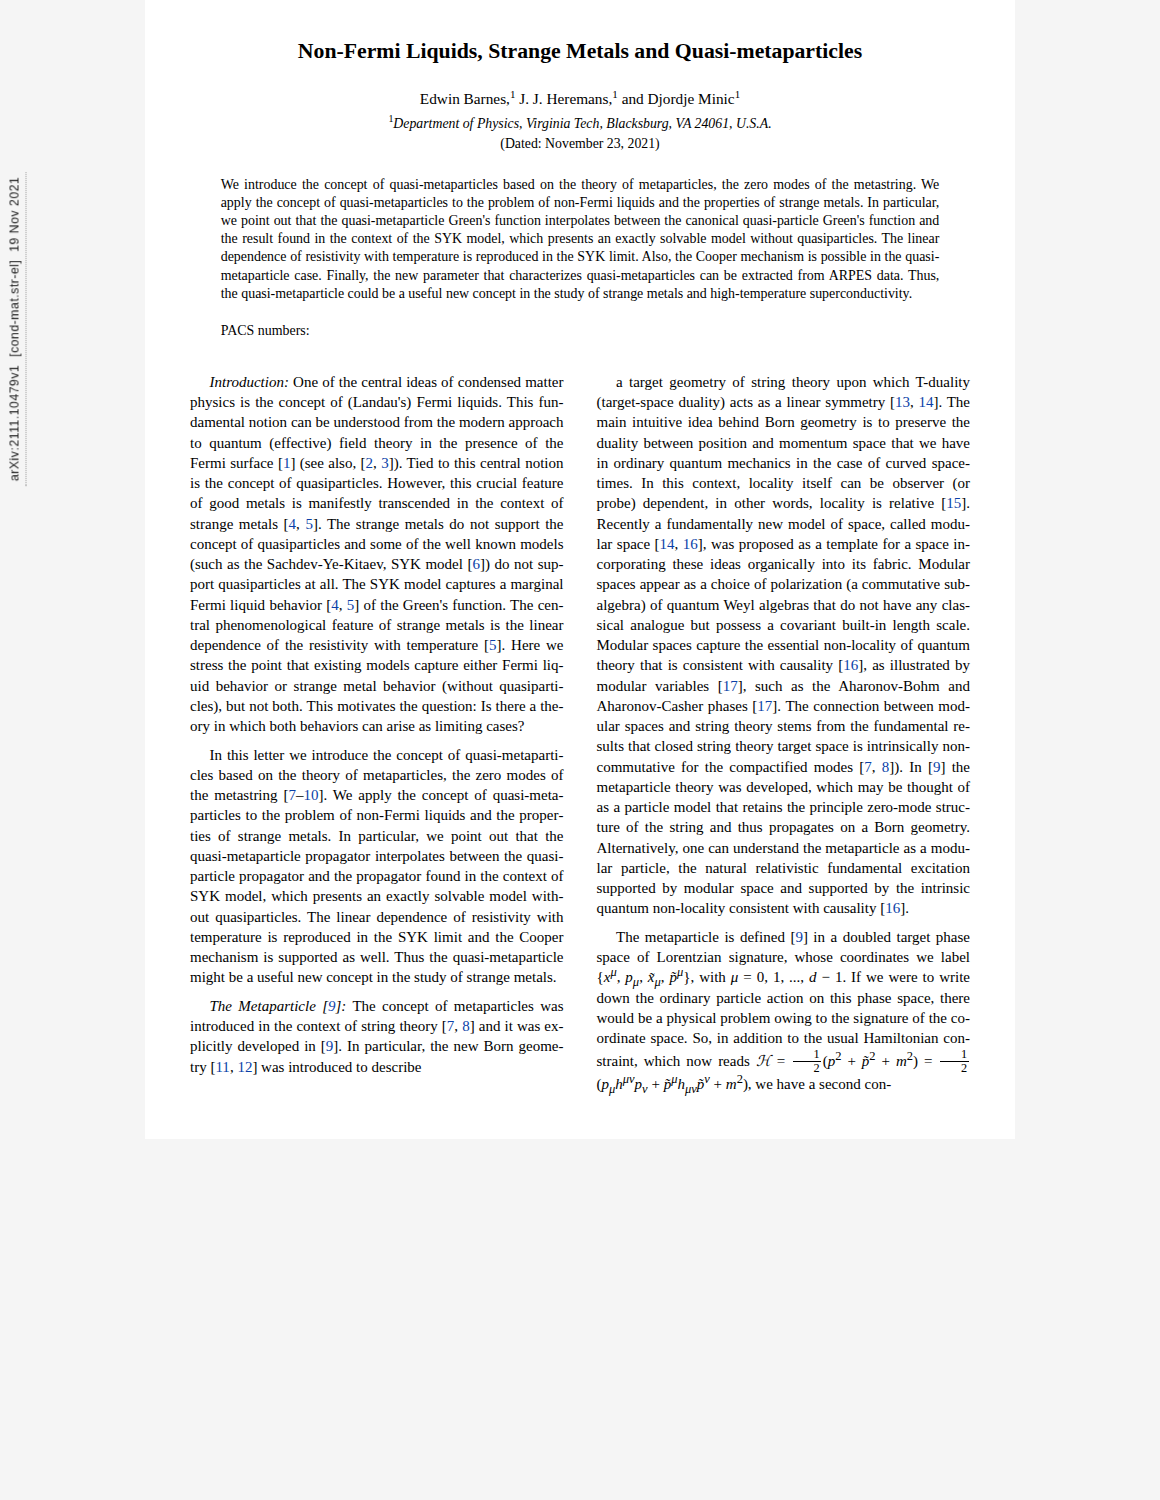arXiv:2111.10479v1 [cond-mat.str-el] 19 Nov 2021
Non-Fermi Liquids, Strange Metals and Quasi-metaparticles
Edwin Barnes,1 J. J. Heremans,1 and Djordje Minic1
1Department of Physics, Virginia Tech, Blacksburg, VA 24061, U.S.A.
(Dated: November 23, 2021)
We introduce the concept of quasi-metaparticles based on the theory of metaparticles, the zero modes of the metastring. We apply the concept of quasi-metaparticles to the problem of non-Fermi liquids and the properties of strange metals. In particular, we point out that the quasi-metaparticle Green's function interpolates between the canonical quasi-particle Green's function and the result found in the context of the SYK model, which presents an exactly solvable model without quasiparticles. The linear dependence of resistivity with temperature is reproduced in the SYK limit. Also, the Cooper mechanism is possible in the quasi-metaparticle case. Finally, the new parameter that characterizes quasi-metaparticles can be extracted from ARPES data. Thus, the quasi-metaparticle could be a useful new concept in the study of strange metals and high-temperature superconductivity.
PACS numbers:
Introduction: One of the central ideas of condensed matter physics is the concept of (Landau's) Fermi liquids. This fundamental notion can be understood from the modern approach to quantum (effective) field theory in the presence of the Fermi surface [1] (see also, [2, 3]). Tied to this central notion is the concept of quasiparticles. However, this crucial feature of good metals is manifestly transcended in the context of strange metals [4, 5]. The strange metals do not support the concept of quasiparticles and some of the well known models (such as the Sachdev-Ye-Kitaev, SYK model [6]) do not support quasiparticles at all. The SYK model captures a marginal Fermi liquid behavior [4, 5] of the Green's function. The central phenomenological feature of strange metals is the linear dependence of the resistivity with temperature [5]. Here we stress the point that existing models capture either Fermi liquid behavior or strange metal behavior (without quasiparticles), but not both. This motivates the question: Is there a theory in which both behaviors can arise as limiting cases?
In this letter we introduce the concept of quasi-metaparticles based on the theory of metaparticles, the zero modes of the metastring [7–10]. We apply the concept of quasi-metaparticles to the problem of non-Fermi liquids and the properties of strange metals. In particular, we point out that the quasi-metaparticle propagator interpolates between the quasi-particle propagator and the propagator found in the context of SYK model, which presents an exactly solvable model without quasiparticles. The linear dependence of resistivity with temperature is reproduced in the SYK limit and the Cooper mechanism is supported as well. Thus the quasi-metaparticle might be a useful new concept in the study of strange metals.
The Metaparticle [9]: The concept of metaparticles was introduced in the context of string theory [7, 8] and it was explicitly developed in [9]. In particular, the new Born geometry [11, 12] was introduced to describe
a target geometry of string theory upon which T-duality (target-space duality) acts as a linear symmetry [13, 14]. The main intuitive idea behind Born geometry is to preserve the duality between position and momentum space that we have in ordinary quantum mechanics in the case of curved spacetimes. In this context, locality itself can be observer (or probe) dependent, in other words, locality is relative [15]. Recently a fundamentally new model of space, called modular space [14, 16], was proposed as a template for a space incorporating these ideas organically into its fabric. Modular spaces appear as a choice of polarization (a commutative subalgebra) of quantum Weyl algebras that do not have any classical analogue but possess a covariant built-in length scale. Modular spaces capture the essential non-locality of quantum theory that is consistent with causality [16], as illustrated by modular variables [17], such as the Aharonov-Bohm and Aharonov-Casher phases [17]. The connection between modular spaces and string theory stems from the fundamental results that closed string theory target space is intrinsically non-commutative for the compactified modes [7, 8]). In [9] the metaparticle theory was developed, which may be thought of as a particle model that retains the principle zero-mode structure of the string and thus propagates on a Born geometry. Alternatively, one can understand the metaparticle as a modular particle, the natural relativistic fundamental excitation supported by modular space and supported by the intrinsic quantum non-locality consistent with causality [16].
The metaparticle is defined [9] in a doubled target phase space of Lorentzian signature, whose coordinates we label {xμ, pμ, x̃μ, p̃μ}, with μ = 0, 1, ..., d − 1. If we were to write down the ordinary particle action on this phase space, there would be a physical problem owing to the signature of the coordinate space. So, in addition to the usual Hamiltonian constraint, which now reads ℋ = 12(p2 + p̃2 + m2) = 12 (pμhμνpν + p̃μhμνp̃ν + m2), we have a second con-